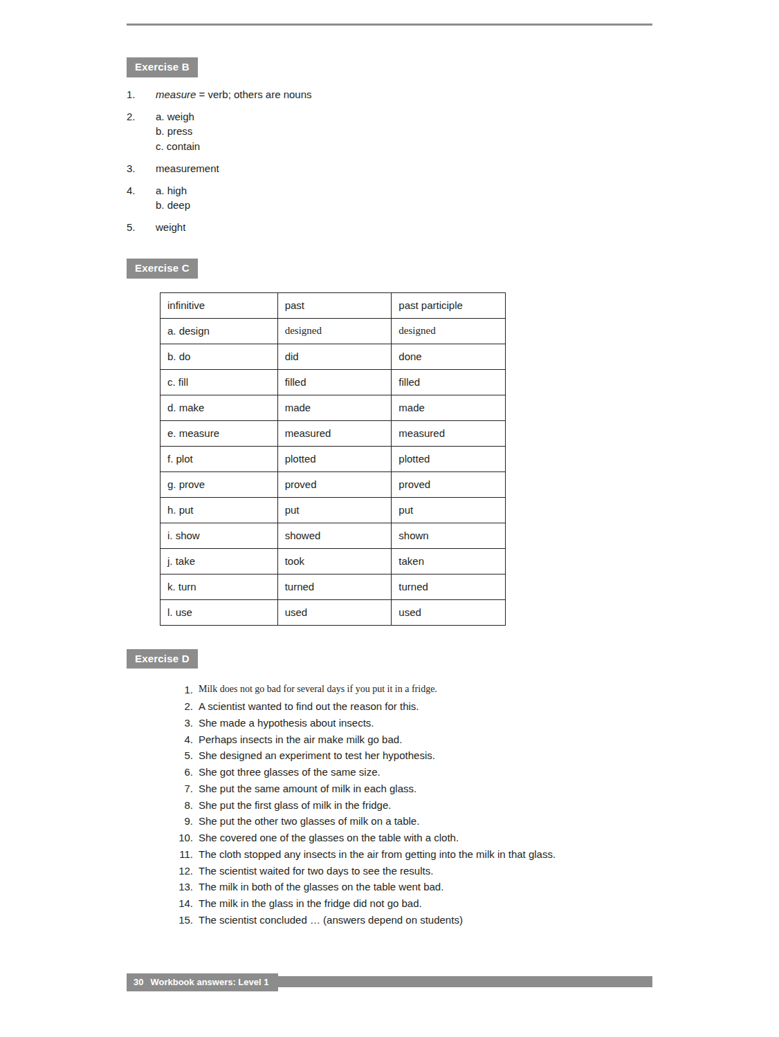Exercise B
1. measure = verb; others are nouns
2. a. weigh b. press c. contain
3. measurement
4. a. high b. deep
5. weight
Exercise C
| infinitive | past | past participle |
| --- | --- | --- |
| a. design | designed | designed |
| b. do | did | done |
| c. fill | filled | filled |
| d. make | made | made |
| e. measure | measured | measured |
| f. plot | plotted | plotted |
| g. prove | proved | proved |
| h. put | put | put |
| i. show | showed | shown |
| j. take | took | taken |
| k. turn | turned | turned |
| l. use | used | used |
Exercise D
1. Milk does not go bad for several days if you put it in a fridge.
2. A scientist wanted to find out the reason for this.
3. She made a hypothesis about insects.
4. Perhaps insects in the air make milk go bad.
5. She designed an experiment to test her hypothesis.
6. She got three glasses of the same size.
7. She put the same amount of milk in each glass.
8. She put the first glass of milk in the fridge.
9. She put the other two glasses of milk on a table.
10. She covered one of the glasses on the table with a cloth.
11. The cloth stopped any insects in the air from getting into the milk in that glass.
12. The scientist waited for two days to see the results.
13. The milk in both of the glasses on the table went bad.
14. The milk in the glass in the fridge did not go bad.
15. The scientist concluded … (answers depend on students)
30 Workbook answers: Level 1